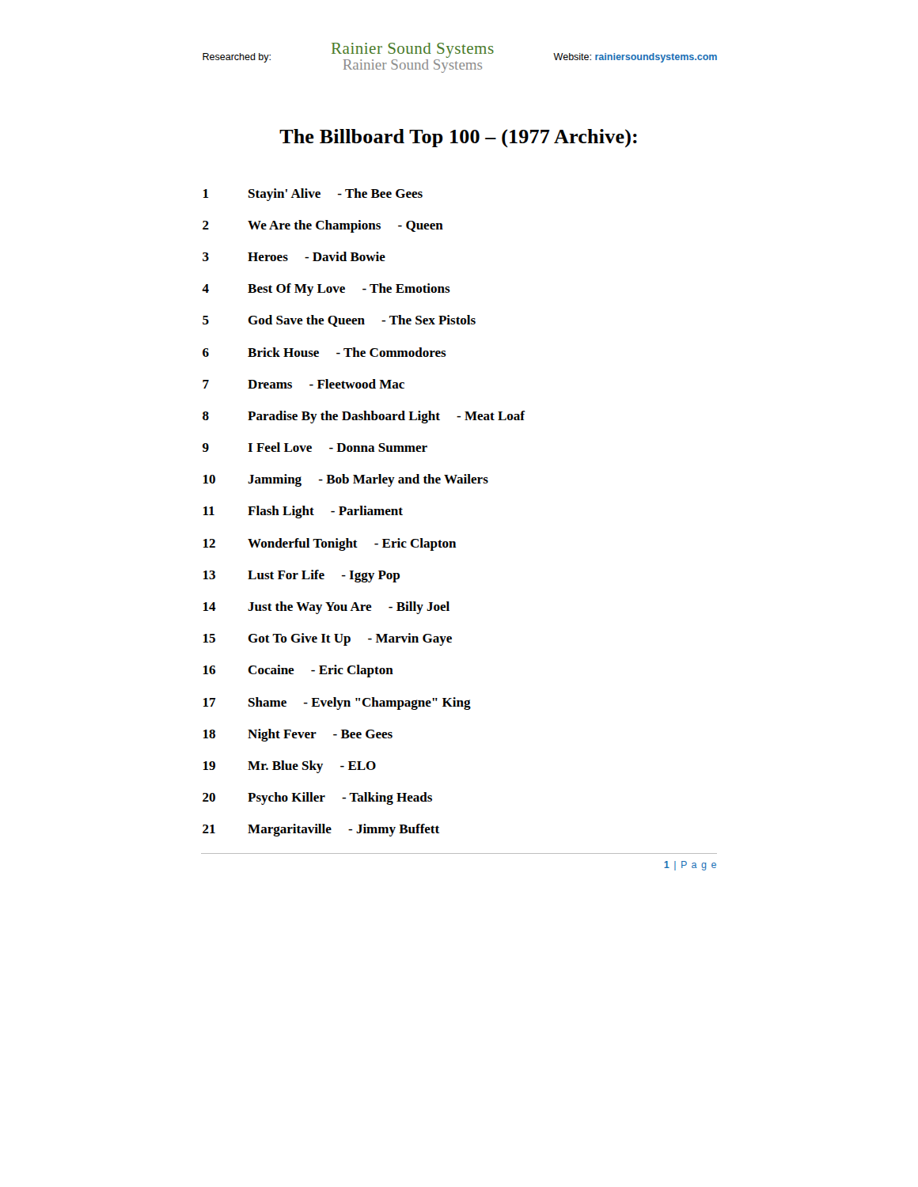Researched by: Rainier Sound Systems Rainier Sound Systems Website: rainiersoundsystems.com
The Billboard Top 100 – (1977 Archive):
1 Stayin' Alive - The Bee Gees
2 We Are the Champions - Queen
3 Heroes - David Bowie
4 Best Of My Love - The Emotions
5 God Save the Queen - The Sex Pistols
6 Brick House - The Commodores
7 Dreams - Fleetwood Mac
8 Paradise By the Dashboard Light - Meat Loaf
9 I Feel Love - Donna Summer
10 Jamming - Bob Marley and the Wailers
11 Flash Light - Parliament
12 Wonderful Tonight - Eric Clapton
13 Lust For Life - Iggy Pop
14 Just the Way You Are - Billy Joel
15 Got To Give It Up - Marvin Gaye
16 Cocaine - Eric Clapton
17 Shame - Evelyn "Champagne" King
18 Night Fever - Bee Gees
19 Mr. Blue Sky - ELO
20 Psycho Killer - Talking Heads
21 Margaritaville - Jimmy Buffett
1 | P a g e